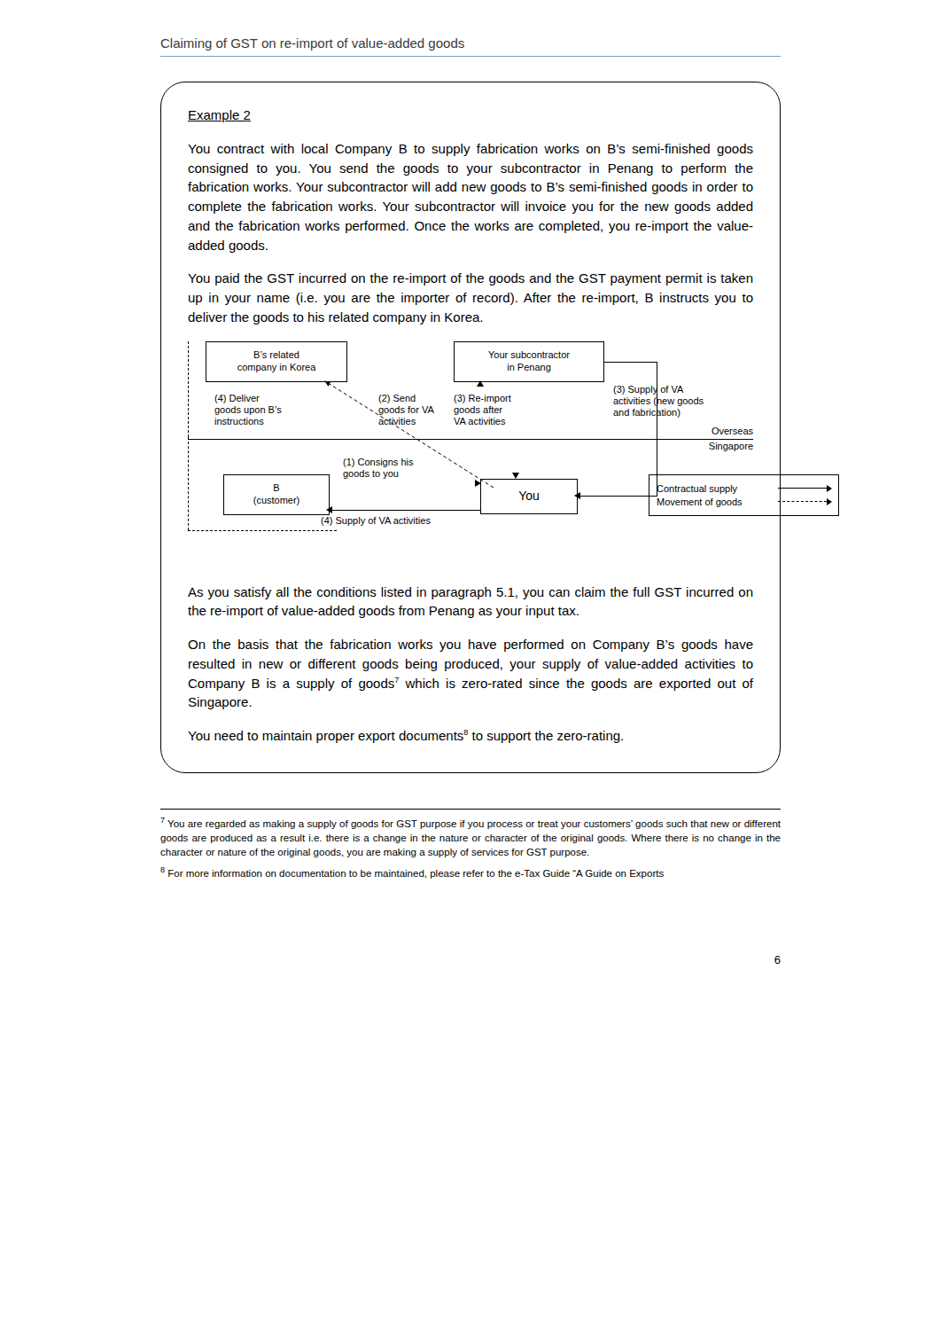Claiming of GST on re-import of value-added goods
Example 2
You contract with local Company B to supply fabrication works on B’s semi-finished goods consigned to you. You send the goods to your subcontractor in Penang to perform the fabrication works. Your subcontractor will add new goods to B’s semi-finished goods in order to complete the fabrication works. Your subcontractor will invoice you for the new goods added and the fabrication works performed. Once the works are completed, you re-import the value-added goods.
You paid the GST incurred on the re-import of the goods and the GST payment permit is taken up in your name (i.e. you are the importer of record). After the re-import, B instructs you to deliver the goods to his related company in Korea.
Overseas
Singapore
B’s related
company in Korea
Your subcontractor
in Penang
B
(customer)
You
Contractual supply
Movement of goods
(4) Deliver
goods upon B’s
instructions
(2) Send
goods for VA
activities
(3) Re-import
goods after
VA activities
(3) Supply of VA
activities (new goods
and fabrication)
(1) Consigns his
goods to you
(4) Supply of VA activities
As you satisfy all the conditions listed in paragraph 5.1, you can claim the full GST incurred on the re-import of value-added goods from Penang as your input tax.
On the basis that the fabrication works you have performed on Company B’s goods have resulted in new or different goods being produced, your supply of value-added activities to Company B is a supply of goods7 which is zero-rated since the goods are exported out of Singapore.
You need to maintain proper export documents8 to support the zero-rating.
7 You are regarded as making a supply of goods for GST purpose if you process or treat your customers’ goods such that new or different goods are produced as a result i.e. there is a change in the nature or character of the original goods. Where there is no change in the character or nature of the original goods, you are making a supply of services for GST purpose.
8 For more information on documentation to be maintained, please refer to the e-Tax Guide “A Guide on Exports
6